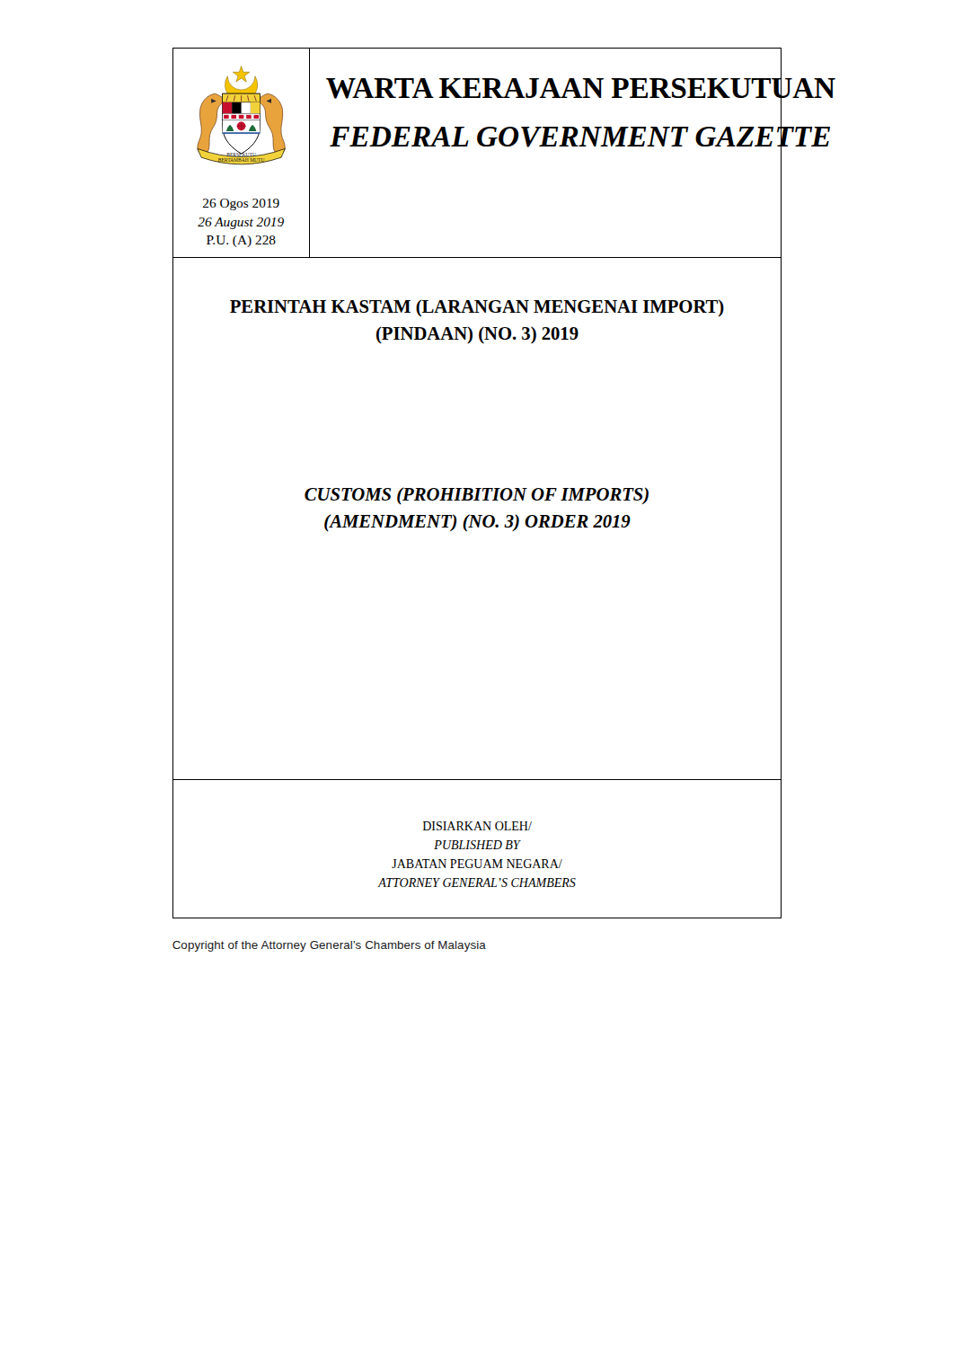BERSEKUTU BERTAMBAH MUTU
26 Ogos 2019
26 August 2019
P.U. (A) 228
WARTA KERAJAAN PERSEKUTUAN
FEDERAL GOVERNMENT GAZETTE
Perintah Kastam (Larangan Mengenai Import)
(Pindaan) (No. 3) 2019
Customs (Prohibition of Imports)
(Amendment) (No. 3) Order 2019
DISIARKAN OLEH/
PUBLISHED BY
JABATAN PEGUAM NEGARA/
ATTORNEY GENERAL’S CHAMBERS
Copyright of the Attorney General’s Chambers of Malaysia